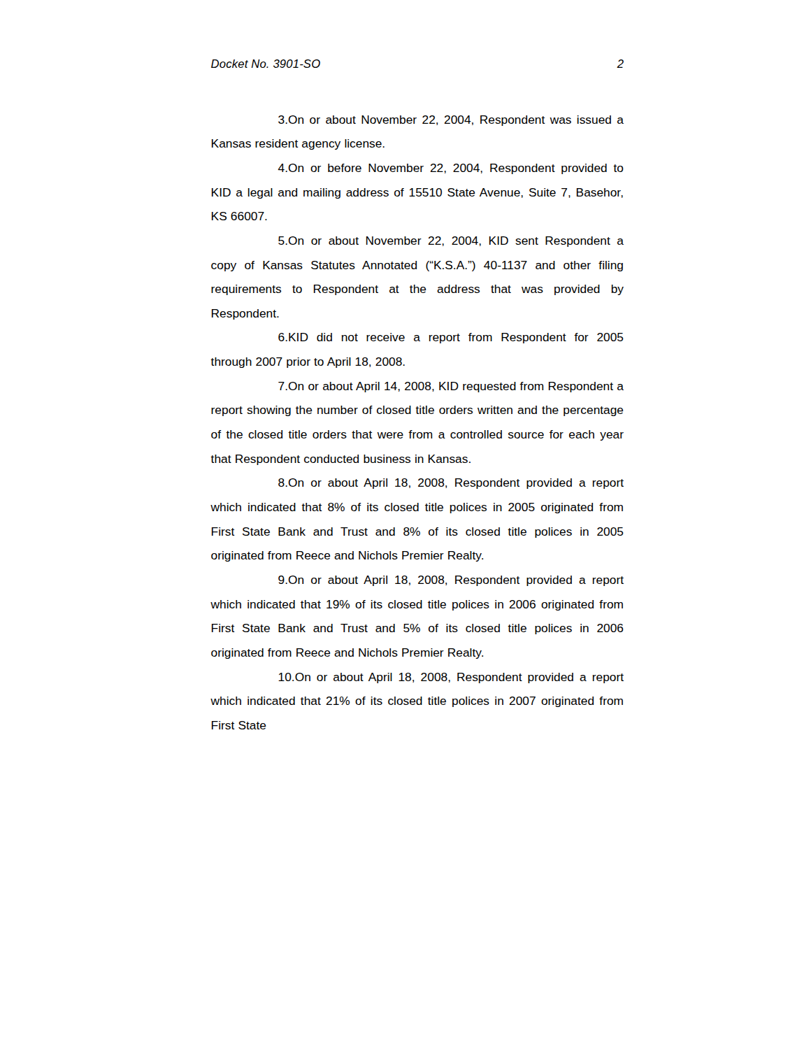Docket No. 3901-SO 2
3. On or about November 22, 2004, Respondent was issued a Kansas resident agency license.
4. On or before November 22, 2004, Respondent provided to KID a legal and mailing address of 15510 State Avenue, Suite 7, Basehor, KS 66007.
5. On or about November 22, 2004, KID sent Respondent a copy of Kansas Statutes Annotated (“K.S.A.”) 40-1137 and other filing requirements to Respondent at the address that was provided by Respondent.
6. KID did not receive a report from Respondent for 2005 through 2007 prior to April 18, 2008.
7. On or about April 14, 2008, KID requested from Respondent a report showing the number of closed title orders written and the percentage of the closed title orders that were from a controlled source for each year that Respondent conducted business in Kansas.
8. On or about April 18, 2008, Respondent provided a report which indicated that 8% of its closed title polices in 2005 originated from First State Bank and Trust and 8% of its closed title polices in 2005 originated from Reece and Nichols Premier Realty.
9. On or about April 18, 2008, Respondent provided a report which indicated that 19% of its closed title polices in 2006 originated from First State Bank and Trust and 5% of its closed title polices in 2006 originated from Reece and Nichols Premier Realty.
10. On or about April 18, 2008, Respondent provided a report which indicated that 21% of its closed title polices in 2007 originated from First State